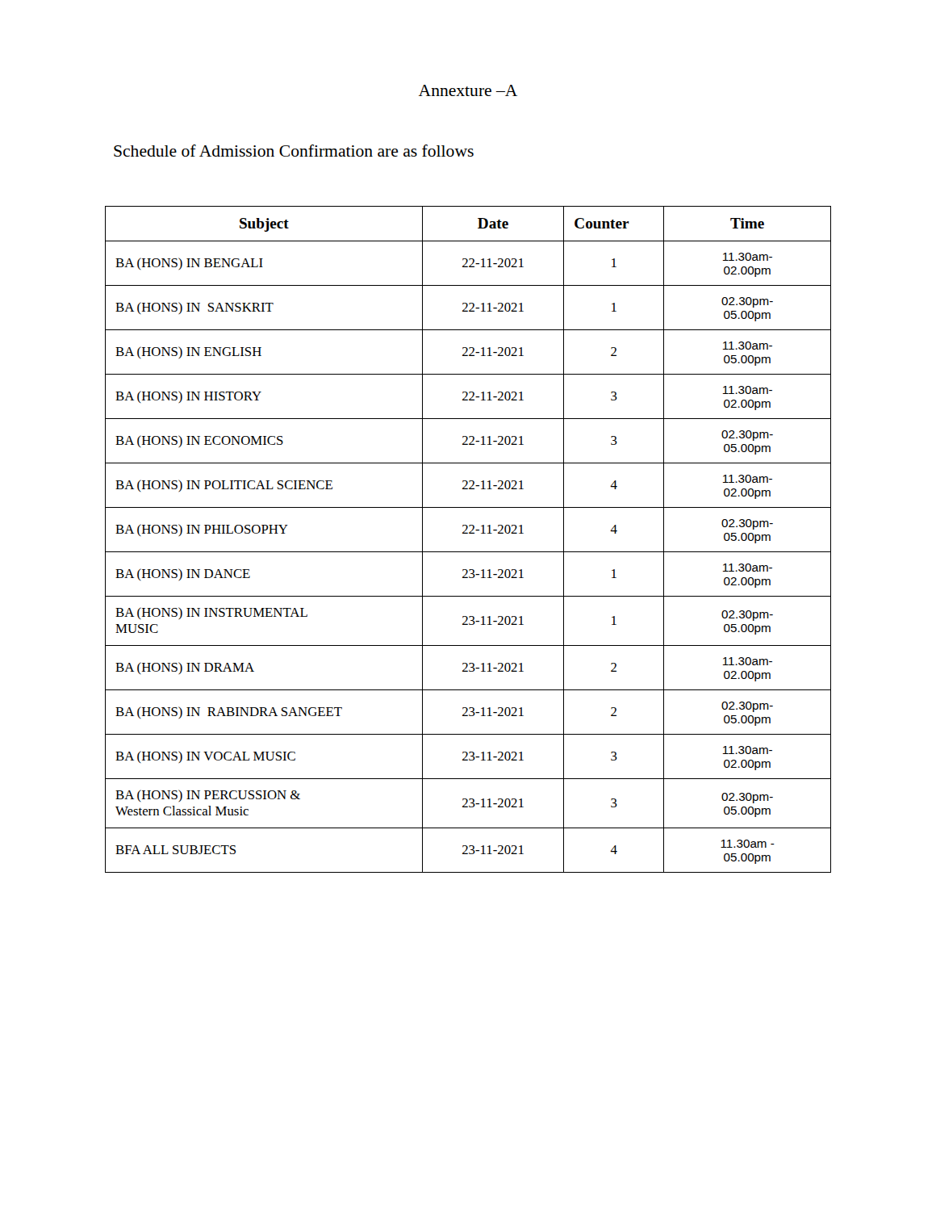Annexture –A
Schedule of Admission Confirmation are as follows
| Subject | Date | Counter | Time |
| --- | --- | --- | --- |
| BA (HONS) IN BENGALI | 22-11-2021 | 1 | 11.30am- 02.00pm |
| BA (HONS) IN SANSKRIT | 22-11-2021 | 1 | 02.30pm- 05.00pm |
| BA (HONS) IN ENGLISH | 22-11-2021 | 2 | 11.30am- 05.00pm |
| BA (HONS) IN HISTORY | 22-11-2021 | 3 | 11.30am- 02.00pm |
| BA (HONS) IN ECONOMICS | 22-11-2021 | 3 | 02.30pm- 05.00pm |
| BA (HONS) IN POLITICAL SCIENCE | 22-11-2021 | 4 | 11.30am- 02.00pm |
| BA (HONS) IN PHILOSOPHY | 22-11-2021 | 4 | 02.30pm- 05.00pm |
| BA (HONS) IN DANCE | 23-11-2021 | 1 | 11.30am- 02.00pm |
| BA (HONS) IN INSTRUMENTAL MUSIC | 23-11-2021 | 1 | 02.30pm- 05.00pm |
| BA (HONS) IN DRAMA | 23-11-2021 | 2 | 11.30am- 02.00pm |
| BA (HONS) IN RABINDRA SANGEET | 23-11-2021 | 2 | 02.30pm- 05.00pm |
| BA (HONS) IN VOCAL MUSIC | 23-11-2021 | 3 | 11.30am- 02.00pm |
| BA (HONS) IN PERCUSSION & Western Classical Music | 23-11-2021 | 3 | 02.30pm- 05.00pm |
| BFA ALL SUBJECTS | 23-11-2021 | 4 | 11.30am - 05.00pm |